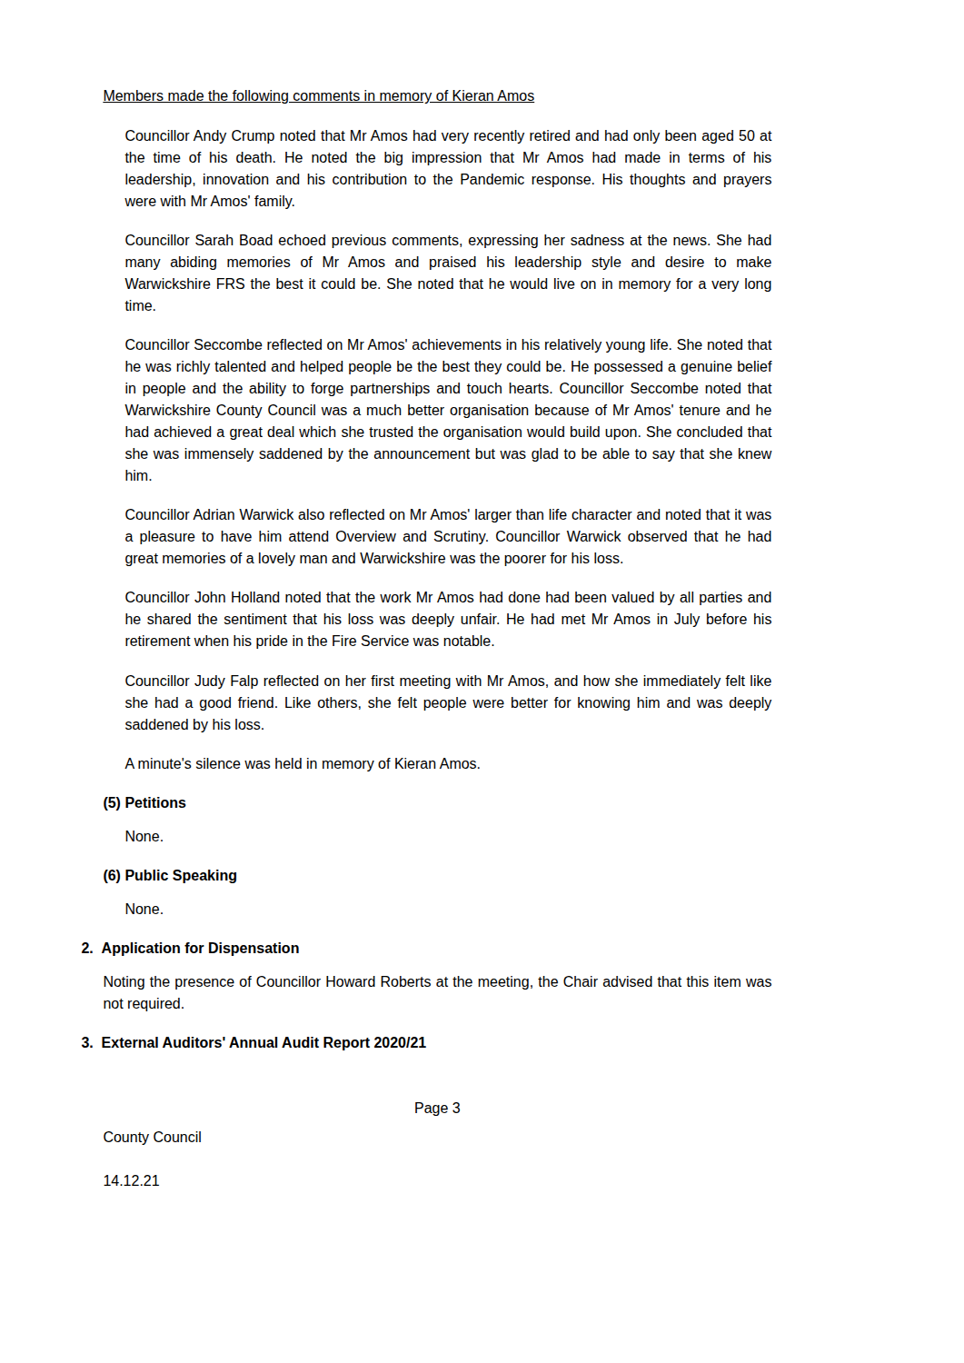Members made the following comments in memory of Kieran Amos
Councillor Andy Crump noted that Mr Amos had very recently retired and had only been aged 50 at the time of his death. He noted the big impression that Mr Amos had made in terms of his leadership, innovation and his contribution to the Pandemic response. His thoughts and prayers were with Mr Amos' family.
Councillor Sarah Boad echoed previous comments, expressing her sadness at the news. She had many abiding memories of Mr Amos and praised his leadership style and desire to make Warwickshire FRS the best it could be. She noted that he would live on in memory for a very long time.
Councillor Seccombe reflected on Mr Amos' achievements in his relatively young life. She noted that he was richly talented and helped people be the best they could be. He possessed a genuine belief in people and the ability to forge partnerships and touch hearts. Councillor Seccombe noted that Warwickshire County Council was a much better organisation because of Mr Amos' tenure and he had achieved a great deal which she trusted the organisation would build upon. She concluded that she was immensely saddened by the announcement but was glad to be able to say that she knew him.
Councillor Adrian Warwick also reflected on Mr Amos' larger than life character and noted that it was a pleasure to have him attend Overview and Scrutiny. Councillor Warwick observed that he had great memories of a lovely man and Warwickshire was the poorer for his loss.
Councillor John Holland noted that the work Mr Amos had done had been valued by all parties and he shared the sentiment that his loss was deeply unfair. He had met Mr Amos in July before his retirement when his pride in the Fire Service was notable.
Councillor Judy Falp reflected on her first meeting with Mr Amos, and how she immediately felt like she had a good friend. Like others, she felt people were better for knowing him and was deeply saddened by his loss.
A minute's silence was held in memory of Kieran Amos.
(5) Petitions
None.
(6) Public Speaking
None.
2. Application for Dispensation
Noting the presence of Councillor Howard Roberts at the meeting, the Chair advised that this item was not required.
3. External Auditors' Annual Audit Report 2020/21
Page 3
County Council
14.12.21